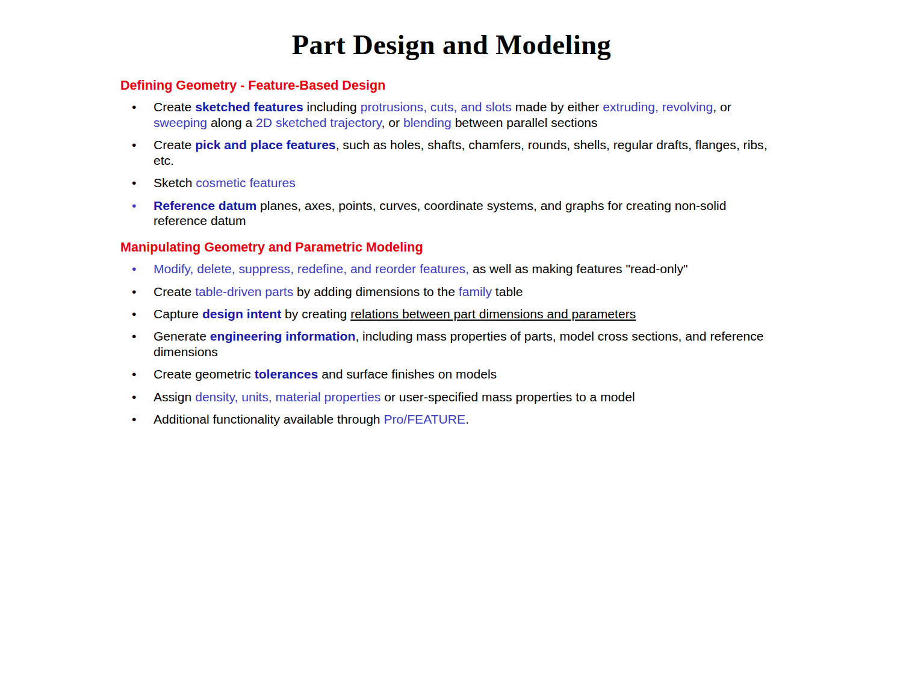Part Design and Modeling
Defining Geometry - Feature-Based Design
Create sketched features including protrusions, cuts, and slots made by either extruding, revolving, or sweeping along a 2D sketched trajectory, or blending between parallel sections
Create pick and place features, such as holes, shafts, chamfers, rounds, shells, regular drafts, flanges, ribs, etc.
Sketch cosmetic features
Reference datum planes, axes, points, curves, coordinate systems, and graphs for creating non-solid reference datum
Manipulating Geometry and Parametric Modeling
Modify, delete, suppress, redefine, and reorder features, as well as making features "read-only"
Create table-driven parts by adding dimensions to the family table
Capture design intent by creating relations between part dimensions and parameters
Generate engineering information, including mass properties of parts, model cross sections, and reference dimensions
Create geometric tolerances and surface finishes on models
Assign density, units, material properties or user-specified mass properties to a model
Additional functionality available through Pro/FEATURE.